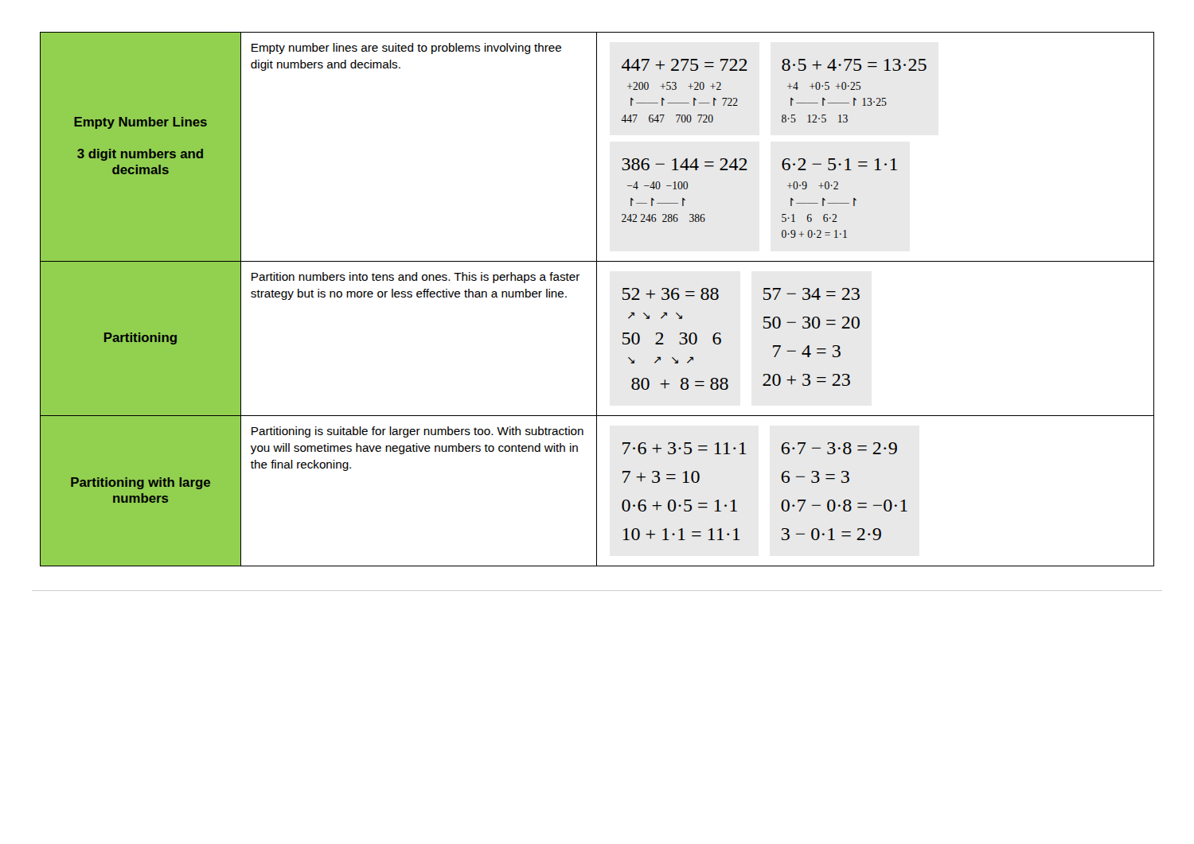| Empty Number Lines 3 digit numbers and decimals | Empty number lines are suited to problems involving three digit numbers and decimals. | 447 + 275 = 722 +200 +53 +20 +2 ↾——↾——↾—↾ 722 447 647 700 720 8·5 + 4·75 = 13·25 +4 +0·5 +0·25 ↾——↾——↾ 13·25 8·5 12·5 13 386 − 144 = 242 −4 −40 −100 ↾—↾——↾ 242 246 286 386 6·2 − 5·1 = 1·1 +0·9 +0·2 ↾——↾——↾ 5·1 6 6·2 0·9 + 0·2 = 1·1 |
| Partitioning | Partition numbers into tens and ones. This is perhaps a faster strategy but is no more or less effective than a number line. | 52 + 36 = 88 ↗ ↘ ↗ ↘ 50 2 30 6 ↘ ↗ ↘ ↗ 80 + 8 = 88 57 − 34 = 23 50 − 30 = 20 7 − 4 = 3 20 + 3 = 23 |
| Partitioning with large numbers | Partitioning is suitable for larger numbers too. With subtraction you will sometimes have negative numbers to contend with in the final reckoning. | 7·6 + 3·5 = 11·1 7 + 3 = 10 0·6 + 0·5 = 1·1 10 + 1·1 = 11·1 6·7 − 3·8 = 2·9 6 − 3 = 3 0·7 − 0·8 = −0·1 3 − 0·1 = 2·9 |